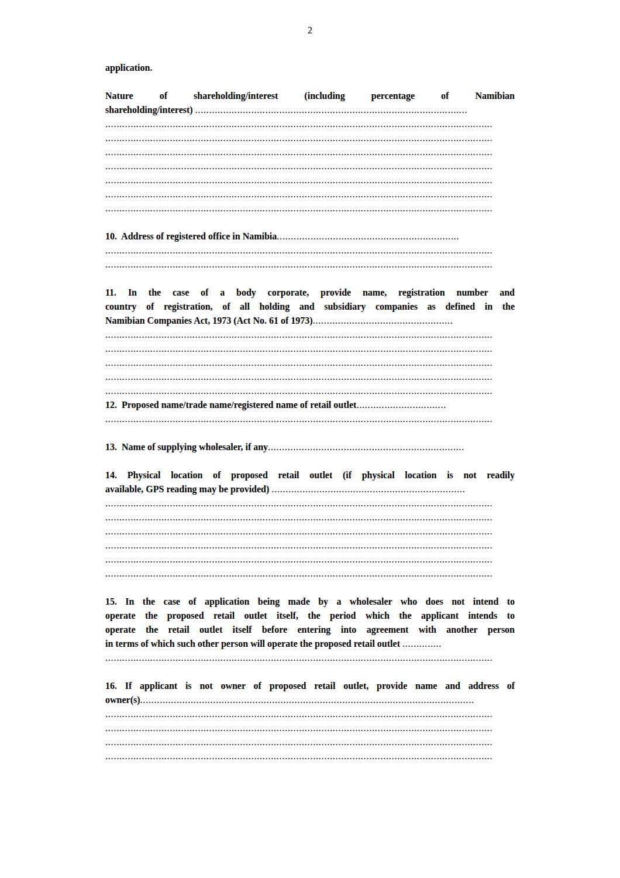2
application.
Nature of shareholding/interest (including percentage of Namibian
shareholding/interest) .................................................................................................
..........................................................................................................................................
..........................................................................................................................................
..........................................................................................................................................
..........................................................................................................................................
..........................................................................................................................................
..........................................................................................................................................
..........................................................................................................................................
10. Address of registered office in Namibia.................................................................
..........................................................................................................................................
..........................................................................................................................................
11. In the case of a body corporate, provide name, registration number and
country of registration, of all holding and subsidiary companies as defined in the
Namibian Companies Act, 1973 (Act No. 61 of 1973)..................................................
..........................................................................................................................................
..........................................................................................................................................
..........................................................................................................................................
..........................................................................................................................................
..........................................................................................................................................
12. Proposed name/trade name/registered name of retail outlet................................
..........................................................................................................................................
13. Name of supplying wholesaler, if any......................................................................
14. Physical location of proposed retail outlet (if physical location is not readily
available, GPS reading may be provided) .....................................................................
..........................................................................................................................................
..........................................................................................................................................
..........................................................................................................................................
..........................................................................................................................................
..........................................................................................................................................
..........................................................................................................................................
15. In the case of application being made by a wholesaler who does not intend to
operate the proposed retail outlet itself, the period which the applicant intends to
operate the retail outlet itself before entering into agreement with another person
in terms of which such other person will operate the proposed retail outlet ..............
..........................................................................................................................................
16. If applicant is not owner of proposed retail outlet, provide name and address of
owner(s).......................................................................................................................
..........................................................................................................................................
..........................................................................................................................................
..........................................................................................................................................
..........................................................................................................................................